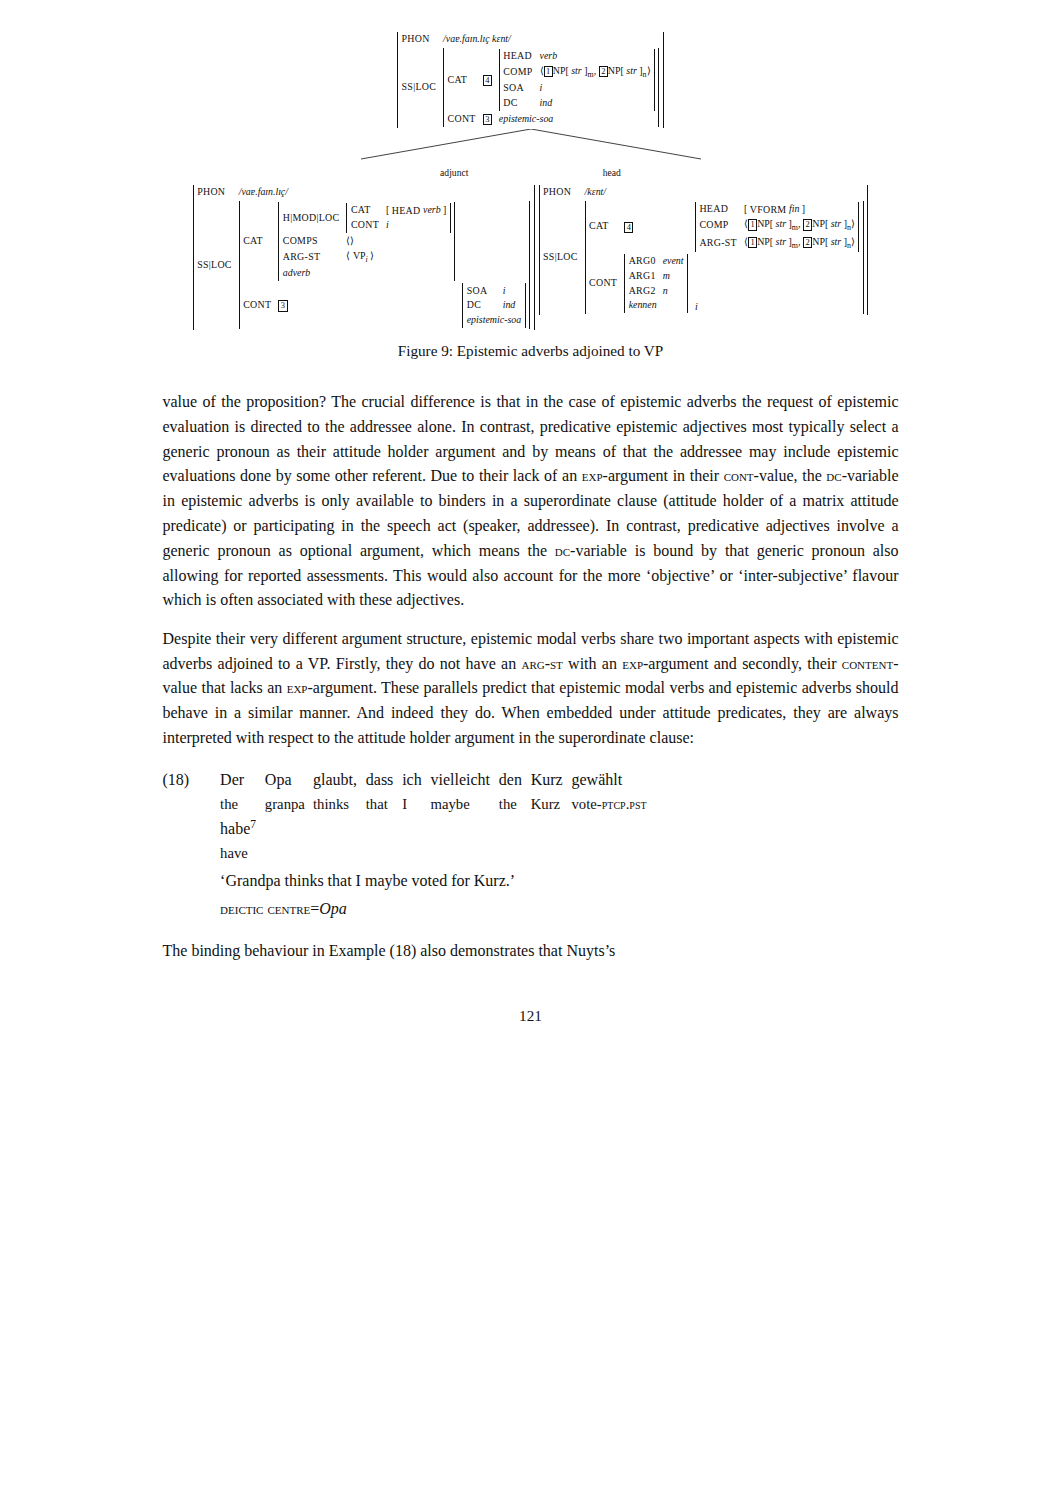| PHON | /vaɐ.faɪn.lɪç kɛnt/ |
| SS/LOC | / CAT / 4 / / HEAD / verb / / COMP / ⟨ 1 NP[ str ] m , 2 NP[ str ] n ⟩ / / SOA / i / / DC / ind / / / CONT / 3 / epistemic-soa / |
adjunct head
| PHON | /vaɐ.faɪn.lɪç/ |
| SS/LOC | / CAT / / H/MOD/LOC / / CAT / [ HEAD verb ] / / CONT / i / / / COMPS / ⟨⟩ / / ARG-ST / ⟨ VP i ⟩ / / adverb / / / CONT / 3 / / SOA / i / / DC / ind / / epistemic-soa / / |
| PHON | /kɛnt/ |
| SS/LOC | / CAT / 4 / / HEAD / [ VFORM fin ] / / COMP / ⟨ 1 NP[ str ] m , 2 NP[ str ] n ⟩ / / ARG-ST / ⟨ 1 NP[ str ] m , 2 NP[ str ] n ⟩ / / / CONT / / ARG0 / event / / ARG1 / m / / ARG2 / n / / kennen / / i / |
Figure 9: Epistemic adverbs adjoined to VP
value of the proposition? The crucial difference is that in the case of epistemic adverbs the request of epistemic evaluation is directed to the addressee alone. In contrast, predicative epistemic adjectives most typically select a generic pronoun as their attitude holder argument and by means of that the addressee may include epistemic evaluations done by some other referent. Due to their lack of an exp-argument in their cont-value, the dc-variable in epistemic adverbs is only available to binders in a superordinate clause (attitude holder of a matrix attitude predicate) or participating in the speech act (speaker, addressee). In contrast, predicative adjectives involve a generic pronoun as optional argument, which means the dc-variable is bound by that generic pronoun also allowing for reported assessments. This would also account for the more ‘objective’ or ‘inter-subjective’ flavour which is often associated with these adjectives.
Despite their very different argument structure, epistemic modal verbs share two important aspects with epistemic adverbs adjoined to a VP. Firstly, they do not have an arg-st with an exp-argument and secondly, their content-value that lacks an exp-argument. These parallels predict that epistemic modal verbs and epistemic adverbs should behave in a similar manner. And indeed they do. When embedded under attitude predicates, they are always interpreted with respect to the attitude holder argument in the superordinate clause:
(18)
| Der | Opa | glaubt, | dass | ich | vielleicht | den | Kurz | gewählt |
| the | granpa | thinks | that | I | maybe | the | Kurz | vote- ptcp.pst |
| habe 7 |
| have |
‘Grandpa thinks that I maybe voted for Kurz.’
deictic centre=Opa
The binding behaviour in Example (18) also demonstrates that Nuyts’s
121